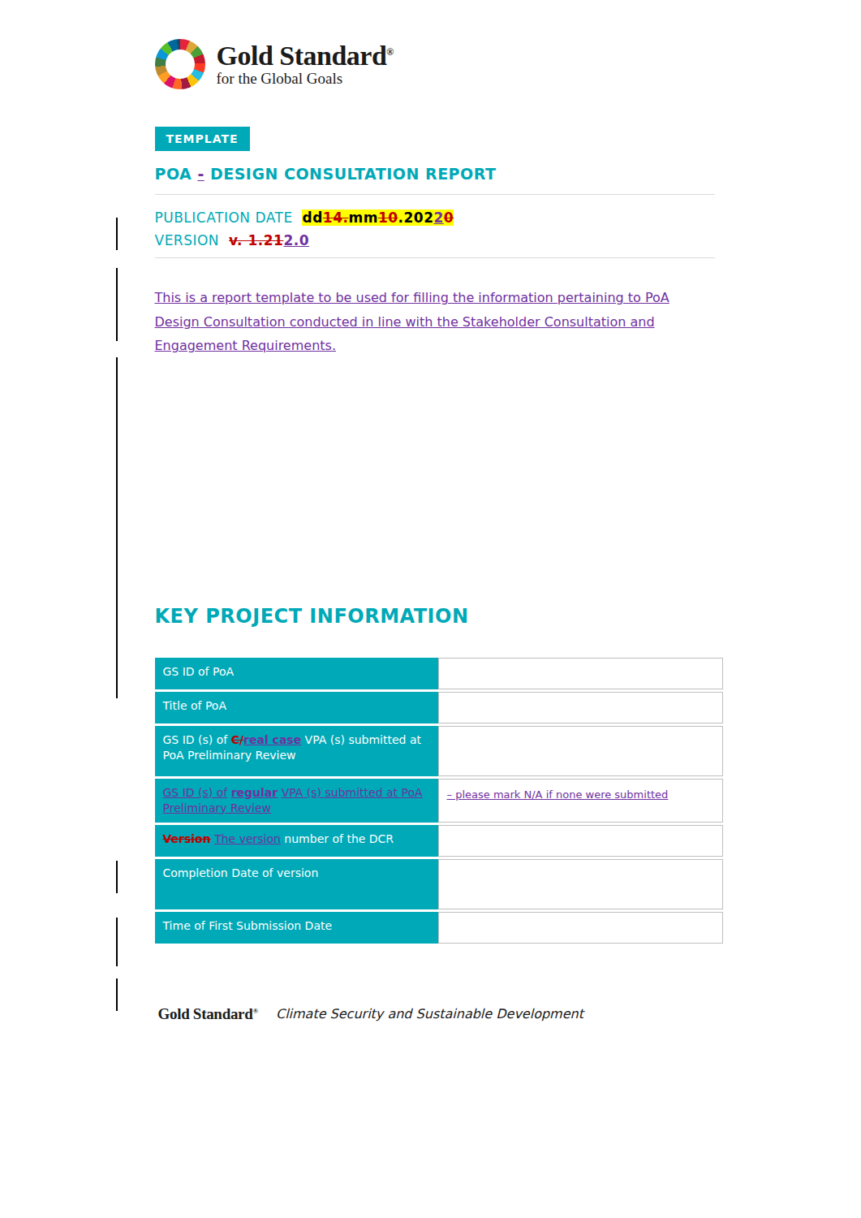Gold Standard®
for the Global Goals
TEMPLATE
POA - DESIGN CONSULTATION REPORT
PUBLICATION DATE dd14. mm10.20220
VERSION v. 1.212.0
This is a report template to be used for filling the information pertaining to PoA Design Consultation conducted in line with the Stakeholder Consultation and Engagement Requirements.
KEY PROJECT INFORMATION
| GS ID of PoA | |
| Title of PoA | |
| GS ID (s) of C/ real case VPA (s) submitted at PoA Preliminary Review | |
| GS ID (s) of regular VPA (s) submitted at PoA Preliminary Review | – please mark N/A if none were submitted |
| Version The version number of the DCR | |
| Completion Date of version | |
| Time of First Submission Date | |
Gold Standard®
Climate Security and Sustainable Development